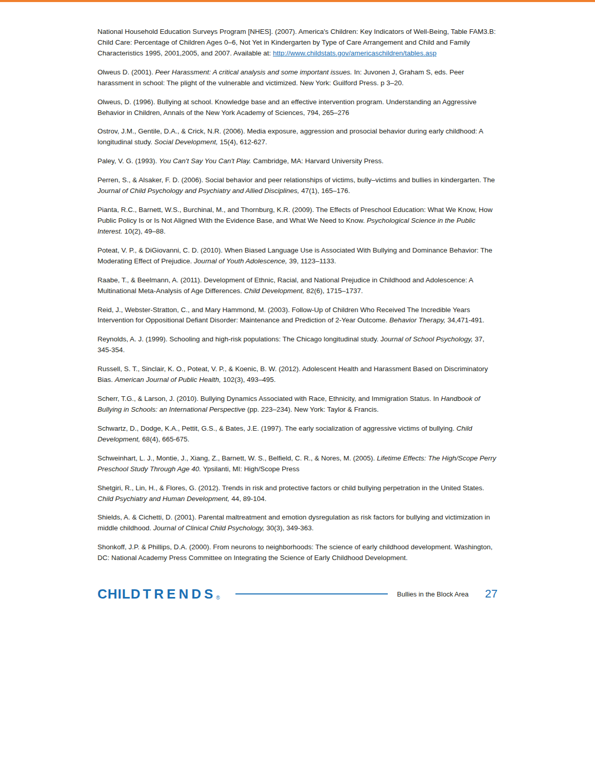National Household Education Surveys Program [NHES]. (2007). America's Children: Key Indicators of Well-Being, Table FAM3.B: Child Care: Percentage of Children Ages 0–6, Not Yet in Kindergarten by Type of Care Arrangement and Child and Family Characteristics 1995, 2001,2005, and 2007. Available at: http://www.childstats.gov/americaschildren/tables.asp
Olweus D. (2001). Peer Harassment: A critical analysis and some important issues. In: Juvonen J, Graham S, eds. Peer harassment in school: The plight of the vulnerable and victimized. New York: Guilford Press. p 3–20.
Olweus, D. (1996). Bullying at school. Knowledge base and an effective intervention program. Understanding an Aggressive Behavior in Children, Annals of the New York Academy of Sciences, 794, 265–276
Ostrov, J.M., Gentile, D.A., & Crick, N.R. (2006). Media exposure, aggression and prosocial behavior during early childhood: A longitudinal study. Social Development, 15(4), 612-627.
Paley, V. G. (1993). You Can't Say You Can't Play. Cambridge, MA: Harvard University Press.
Perren, S., & Alsaker, F. D. (2006). Social behavior and peer relationships of victims, bully–victims and bullies in kindergarten. The Journal of Child Psychology and Psychiatry and Allied Disciplines, 47(1), 165–176.
Pianta, R.C., Barnett, W.S., Burchinal, M., and Thornburg, K.R. (2009). The Effects of Preschool Education: What We Know, How Public Policy Is or Is Not Aligned With the Evidence Base, and What We Need to Know. Psychological Science in the Public Interest. 10(2), 49–88.
Poteat, V. P., & DiGiovanni, C. D. (2010). When Biased Language Use is Associated With Bullying and Dominance Behavior: The Moderating Effect of Prejudice. Journal of Youth Adolescence, 39, 1123–1133.
Raabe, T., & Beelmann, A. (2011). Development of Ethnic, Racial, and National Prejudice in Childhood and Adolescence: A Multinational Meta-Analysis of Age Differences. Child Development, 82(6), 1715–1737.
Reid, J., Webster-Stratton, C., and Mary Hammond, M. (2003). Follow-Up of Children Who Received The Incredible Years Intervention for Oppositional Defiant Disorder: Maintenance and Prediction of 2-Year Outcome. Behavior Therapy, 34,471-491.
Reynolds, A. J. (1999). Schooling and high-risk populations: The Chicago longitudinal study. Journal of School Psychology, 37, 345-354.
Russell, S. T., Sinclair, K. O., Poteat, V. P., & Koenic, B. W. (2012). Adolescent Health and Harassment Based on Discriminatory Bias. American Journal of Public Health, 102(3), 493–495.
Scherr, T.G., & Larson, J. (2010). Bullying Dynamics Associated with Race, Ethnicity, and Immigration Status. In Handbook of Bullying in Schools: an International Perspective (pp. 223–234). New York: Taylor & Francis.
Schwartz, D., Dodge, K.A., Pettit, G.S., & Bates, J.E. (1997). The early socialization of aggressive victims of bullying. Child Development, 68(4), 665-675.
Schweinhart, L. J., Montie, J., Xiang, Z., Barnett, W. S., Belfield, C. R., & Nores, M. (2005). Lifetime Effects: The High/Scope Perry Preschool Study Through Age 40. Ypsilanti, MI: High/Scope Press
Shetgiri, R., Lin, H., & Flores, G. (2012). Trends in risk and protective factors or child bullying perpetration in the United States. Child Psychiatry and Human Development, 44, 89-104.
Shields, A. & Cichetti, D. (2001). Parental maltreatment and emotion dysregulation as risk factors for bullying and victimization in middle childhood. Journal of Clinical Child Psychology, 30(3), 349-363.
Shonkoff, J.P. & Phillips, D.A. (2000). From neurons to neighborhoods: The science of early childhood development. Washington, DC: National Academy Press Committee on Integrating the Science of Early Childhood Development.
CHILD TRENDS®
Bullies in the Block Area
27